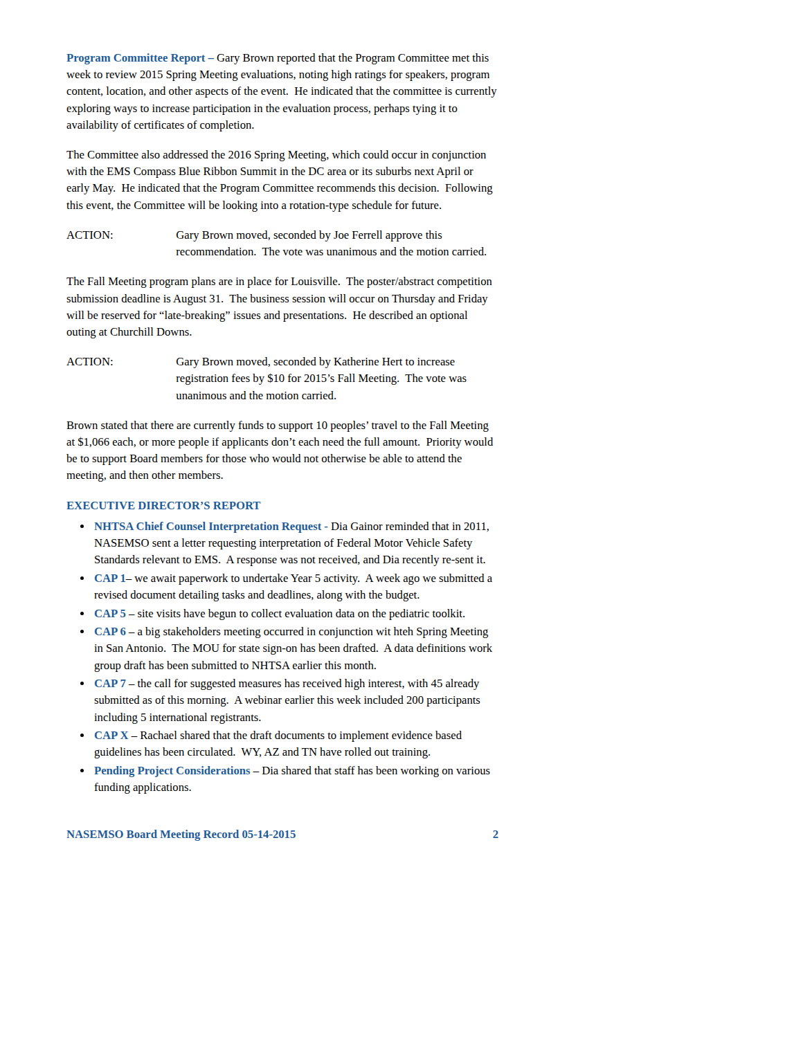Program Committee Report – Gary Brown reported that the Program Committee met this week to review 2015 Spring Meeting evaluations, noting high ratings for speakers, program content, location, and other aspects of the event. He indicated that the committee is currently exploring ways to increase participation in the evaluation process, perhaps tying it to availability of certificates of completion.
The Committee also addressed the 2016 Spring Meeting, which could occur in conjunction with the EMS Compass Blue Ribbon Summit in the DC area or its suburbs next April or early May. He indicated that the Program Committee recommends this decision. Following this event, the Committee will be looking into a rotation-type schedule for future.
ACTION:
Gary Brown moved, seconded by Joe Ferrell approve this recommendation. The vote was unanimous and the motion carried.
The Fall Meeting program plans are in place for Louisville. The poster/abstract competition submission deadline is August 31. The business session will occur on Thursday and Friday will be reserved for “late-breaking” issues and presentations. He described an optional outing at Churchill Downs.
ACTION:
Gary Brown moved, seconded by Katherine Hert to increase registration fees by $10 for 2015’s Fall Meeting. The vote was unanimous and the motion carried.
Brown stated that there are currently funds to support 10 peoples’ travel to the Fall Meeting at $1,066 each, or more people if applicants don’t each need the full amount. Priority would be to support Board members for those who would not otherwise be able to attend the meeting, and then other members.
EXECUTIVE DIRECTOR’S REPORT
NHTSA Chief Counsel Interpretation Request - Dia Gainor reminded that in 2011, NASEMSO sent a letter requesting interpretation of Federal Motor Vehicle Safety Standards relevant to EMS. A response was not received, and Dia recently re-sent it.
CAP 1– we await paperwork to undertake Year 5 activity. A week ago we submitted a revised document detailing tasks and deadlines, along with the budget.
CAP 5 – site visits have begun to collect evaluation data on the pediatric toolkit.
CAP 6 – a big stakeholders meeting occurred in conjunction wit hteh Spring Meeting in San Antonio. The MOU for state sign-on has been drafted. A data definitions work group draft has been submitted to NHTSA earlier this month.
CAP 7 – the call for suggested measures has received high interest, with 45 already submitted as of this morning. A webinar earlier this week included 200 participants including 5 international registrants.
CAP X – Rachael shared that the draft documents to implement evidence based guidelines has been circulated. WY, AZ and TN have rolled out training.
Pending Project Considerations – Dia shared that staff has been working on various funding applications.
NASEMSO Board Meeting Record 05-14-2015 2